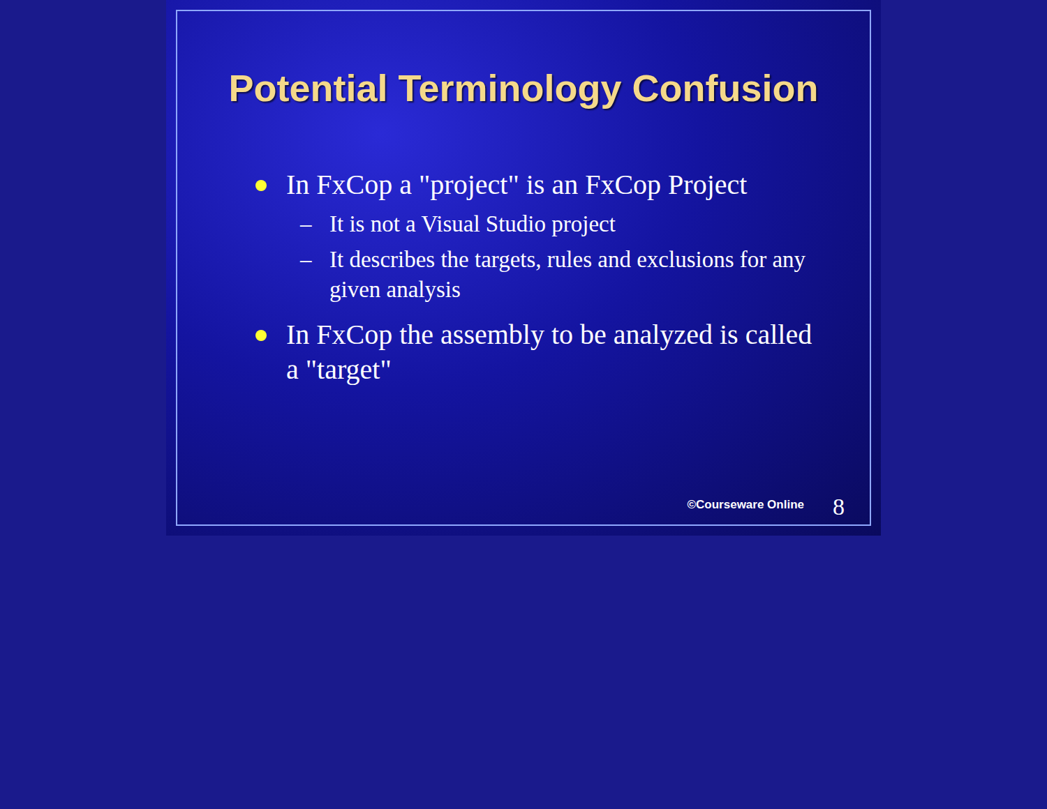Potential Terminology Confusion
In FxCop a "project" is an FxCop Project
It is not a Visual Studio project
It describes the targets, rules and exclusions for any given analysis
In FxCop the assembly to be analyzed is called a "target"
©Courseware Online
8